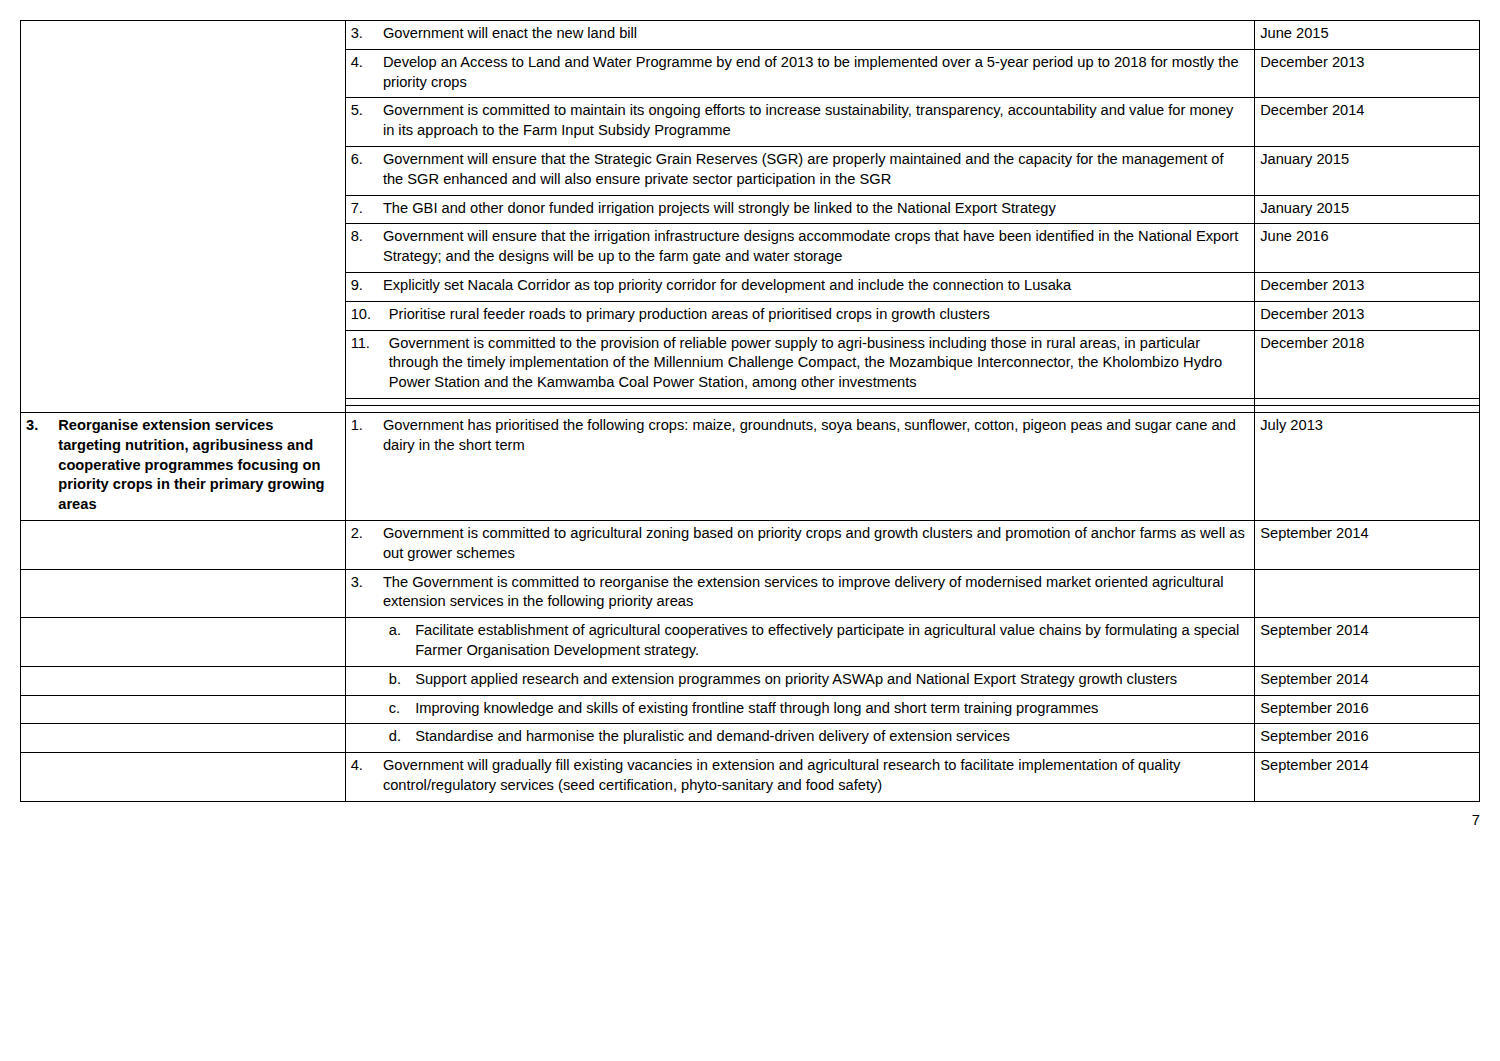| | 3. Government will enact the new land bill | June 2015 |
| 4. Develop an Access to Land and Water Programme by end of 2013 to be implemented over a 5-year period up to 2018 for mostly the priority crops | December 2013 |
| 5. Government is committed to maintain its ongoing efforts to increase sustainability, transparency, accountability and value for money in its approach to the Farm Input Subsidy Programme | December 2014 |
| 6. Government will ensure that the Strategic Grain Reserves (SGR) are properly maintained and the capacity for the management of the SGR enhanced and will also ensure private sector participation in the SGR | January 2015 |
| 7. The GBI and other donor funded irrigation projects will strongly be linked to the National Export Strategy | January 2015 |
| 8. Government will ensure that the irrigation infrastructure designs accommodate crops that have been identified in the National Export Strategy; and the designs will be up to the farm gate and water storage | June 2016 |
| 9. Explicitly set Nacala Corridor as top priority corridor for development and include the connection to Lusaka | December 2013 |
| 10. Prioritise rural feeder roads to primary production areas of prioritised crops in growth clusters | December 2013 |
| 11. Government is committed to the provision of reliable power supply to agri-business including those in rural areas, in particular through the timely implementation of the Millennium Challenge Compact, the Mozambique Interconnector, the Kholombizo Hydro Power Station and the Kamwamba Coal Power Station, among other investments | December 2018 |
| 3. Reorganise extension services targeting nutrition, agribusiness and cooperative programmes focusing on priority crops in their primary growing areas | 1. Government has prioritised the following crops: maize, groundnuts, soya beans, sunflower, cotton, pigeon peas and sugar cane and dairy in the short term | July 2013 |
| | 2. Government is committed to agricultural zoning based on priority crops and growth clusters and promotion of anchor farms as well as out grower schemes | September 2014 |
| | 3. The Government is committed to reorganise the extension services to improve delivery of modernised market oriented agricultural extension services in the following priority areas | |
| | a. Facilitate establishment of agricultural cooperatives to effectively participate in agricultural value chains by formulating a special Farmer Organisation Development strategy. | September 2014 |
| | b. Support applied research and extension programmes on priority ASWAp and National Export Strategy growth clusters | September 2014 |
| | c. Improving knowledge and skills of existing frontline staff through long and short term training programmes | September 2016 |
| | d. Standardise and harmonise the pluralistic and demand-driven delivery of extension services | September 2016 |
| | 4. Government will gradually fill existing vacancies in extension and agricultural research to facilitate implementation of quality control/regulatory services (seed certification, phyto-sanitary and food safety) | September 2014 |
7